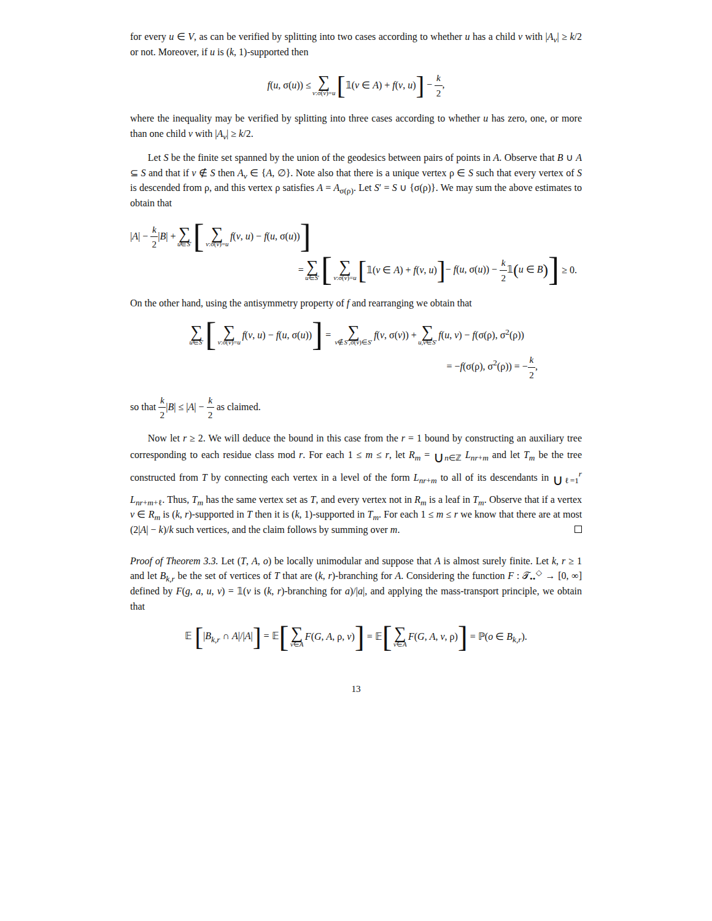for every u ∈ V, as can be verified by splitting into two cases according to whether u has a child v with |Av| ≥ k/2 or not. Moreover, if u is (k, 1)-supported then
f(u, σ(u)) ≤ ∑v:σ(v)=u [ 𝟙(v ∈ A) + f(v, u) ] − k 2,
where the inequality may be verified by splitting into three cases according to whether u has zero, one, or more than one child v with |Av| ≥ k/2.
Let S be the finite set spanned by the union of the geodesics between pairs of points in A. Observe that B ∪ A ⊆ S and that if v ∉ S then Av ∈ {A, ∅}. Note also that there is a unique vertex ρ ∈ S such that every vertex of S is descended from ρ, and this vertex ρ satisfies A = Aσ(ρ). Let S′ = S ∪ {σ(ρ)}. We may sum the above estimates to obtain that
|A| − k 2|B| + ∑u∈S′ [ ∑v:σ(v)=u f(v, u) − f(u, σ(u)) ]
= ∑u∈S′ [ ∑v:σ(v)=u [ 𝟙(v ∈ A) + f(v, u) ] − f(u, σ(u)) − k 2𝟙(u ∈ B) ] ≥ 0.
On the other hand, using the antisymmetry property of f and rearranging we obtain that
∑u∈S′ [ ∑v:σ(v)=u f(v, u) − f(u, σ(u)) ] = ∑v∉S′,σ(v)∈S′ f(v, σ(v)) + ∑u,v∈S′ f(u, v) − f(σ(ρ), σ2(ρ))
= −f(σ(ρ), σ2(ρ)) = −k 2,
so that k 2|B| ≤ |A| − k 2 as claimed.
Now let r ≥ 2. We will deduce the bound in this case from the r = 1 bound by constructing an auxiliary tree corresponding to each residue class mod r. For each 1 ≤ m ≤ r, let Rm = ∪n∈ℤ Lnr+m and let Tm be the tree constructed from T by connecting each vertex in a level of the form Lnr+m to all of its descendants in ∪ℓ=1r Lnr+m+ℓ. Thus, Tm has the same vertex set as T, and every vertex not in Rm is a leaf in Tm. Observe that if a vertex v ∈ Rm is (k, r)-supported in T then it is (k, 1)-supported in Tm. For each 1 ≤ m ≤ r we know that there are at most (2|A| − k)/k such vertices, and the claim follows by summing over m.
Proof of Theorem 3.3. Let (T, A, o) be locally unimodular and suppose that A is almost surely finite. Let k, r ≥ 1 and let Bk,r be the set of vertices of T that are (k, r)-branching for A. Considering the function F : 𝒯••◇ → [0, ∞] defined by F(g, a, u, v) = 𝟙(v is (k, r)-branching for a)/|a|, and applying the mass-transport principle, we obtain that
𝔼 [|Bk,r ∩ A|/|A|] = 𝔼 [ ∑v∈A F(G, A, ρ, v) ] = 𝔼 [ ∑v∈A F(G, A, v, ρ) ] = ℙ(o ∈ Bk,r).
13